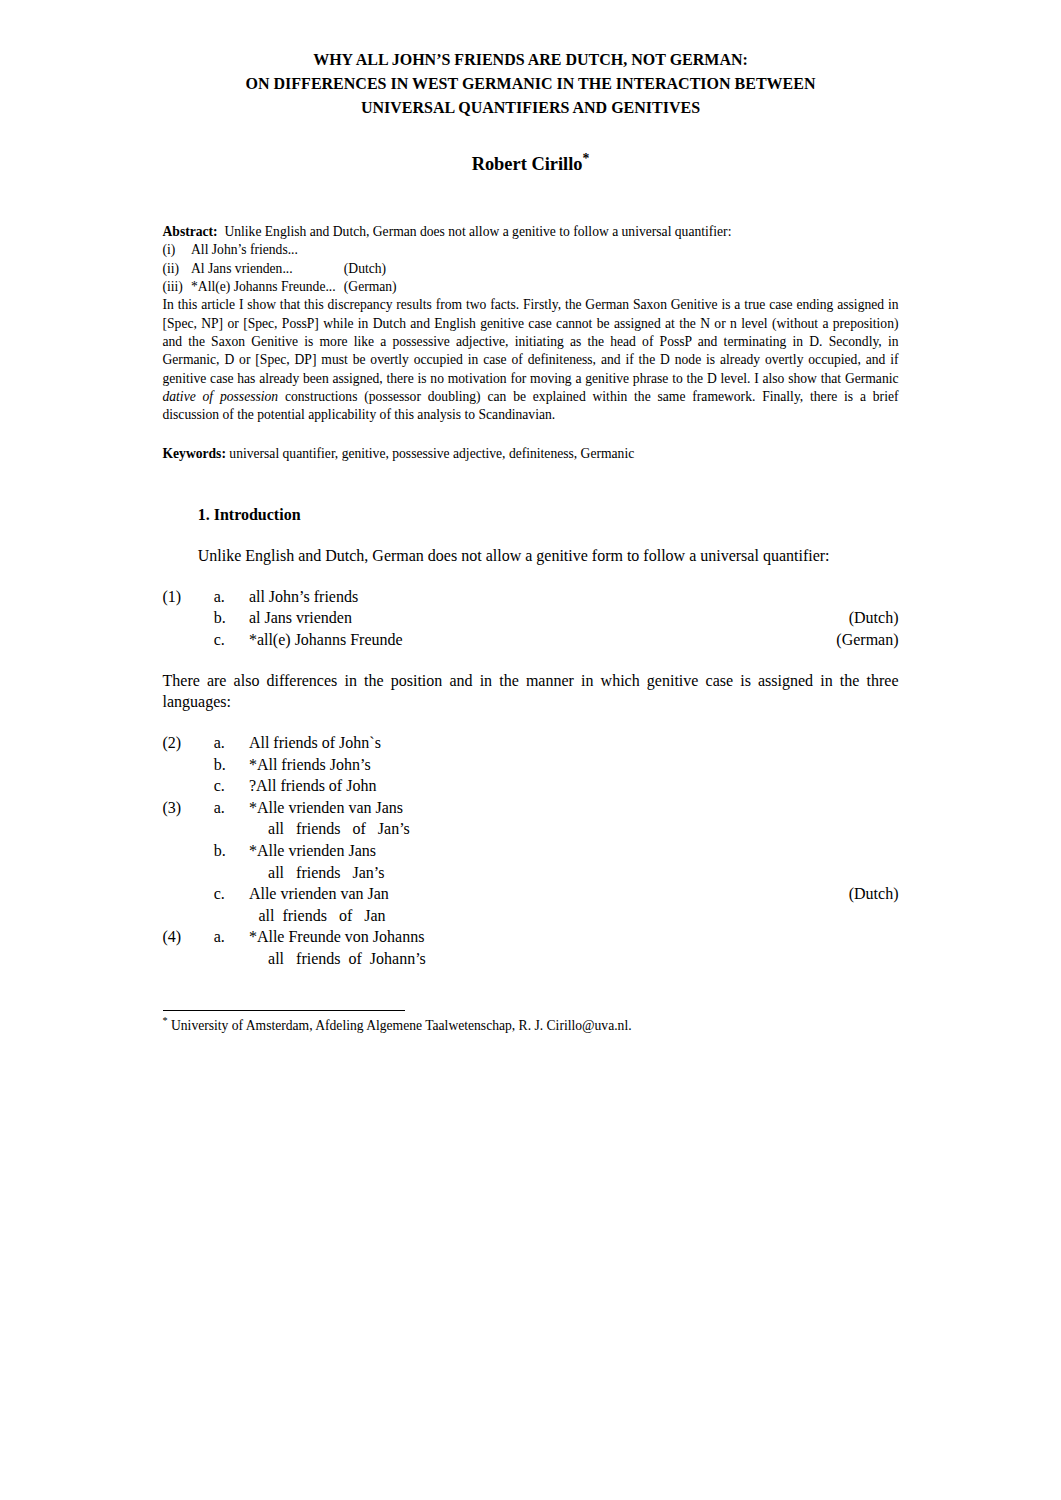Why all John’s friends are Dutch, not German:
On differences in West Germanic in the interaction between
universal quantifiers and genitives
Robert Cirillo*
Abstract: Unlike English and Dutch, German does not allow a genitive to follow a universal quantifier:
| (i) | All John’s friends... | |
| (ii) | Al Jans vrienden... | (Dutch) |
| (iii) | *All(e) Johanns Freunde... | (German) |
In this article I show that this discrepancy results from two facts. Firstly, the German Saxon Genitive is a true case ending assigned in [Spec, NP] or [Spec, PossP] while in Dutch and English genitive case cannot be assigned at the N or n level (without a preposition) and the Saxon Genitive is more like a possessive adjective, initiating as the head of PossP and terminating in D. Secondly, in Germanic, D or [Spec, DP] must be overtly occupied in case of definiteness, and if the D node is already overtly occupied, and if genitive case has already been assigned, there is no motivation for moving a genitive phrase to the D level. I also show that Germanic dative of possession constructions (possessor doubling) can be explained within the same framework. Finally, there is a brief discussion of the potential applicability of this analysis to Scandinavian.
Keywords: universal quantifier, genitive, possessive adjective, definiteness, Germanic
1. Introduction
Unlike English and Dutch, German does not allow a genitive form to follow a universal quantifier:
| (1) | a. | all John’s friends | |
| | b. | al Jans vrienden | (Dutch) |
| | c. | *all(e) Johanns Freunde | (German) |
There are also differences in the position and in the manner in which genitive case is assigned in the three languages:
| (2) | a. | All friends of John`s | |
| | b. | *All friends John’s | |
| | c. | ?All friends of John | |
| (3) | a. | *Alle vrienden van Jans all friends of Jan’s | |
| | b. | *Alle vrienden Jans all friends Jan’s | |
| | c. | Alle vrienden van Jan all friends of Jan | (Dutch) |
| (4) | a. | *Alle Freunde von Johanns all friends of Johann’s | |
* University of Amsterdam, Afdeling Algemene Taalwetenschap, R. J. Cirillo@uva.nl.